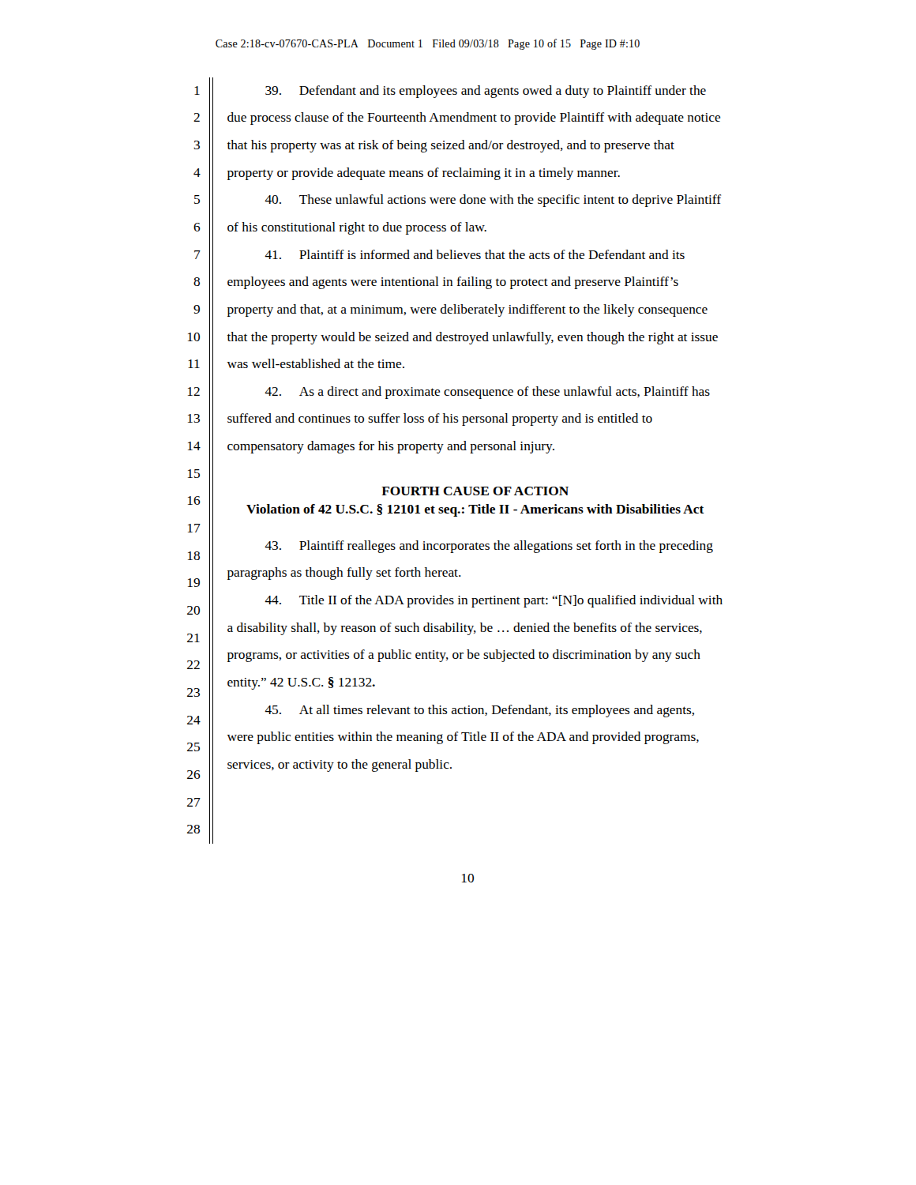Case 2:18-cv-07670-CAS-PLA Document 1 Filed 09/03/18 Page 10 of 15 Page ID #:10
1
2
3
4
5
6
7
8
9
10
11
12
13
14
15
16
17
18
19
20
21
22
23
24
25
26
27
28
39. Defendant and its employees and agents owed a duty to Plaintiff under the due process clause of the Fourteenth Amendment to provide Plaintiff with adequate notice that his property was at risk of being seized and/or destroyed, and to preserve that property or provide adequate means of reclaiming it in a timely manner.
40. These unlawful actions were done with the specific intent to deprive Plaintiff of his constitutional right to due process of law.
41. Plaintiff is informed and believes that the acts of the Defendant and its employees and agents were intentional in failing to protect and preserve Plaintiff’s property and that, at a minimum, were deliberately indifferent to the likely consequence that the property would be seized and destroyed unlawfully, even though the right at issue was well-established at the time.
42. As a direct and proximate consequence of these unlawful acts, Plaintiff has suffered and continues to suffer loss of his personal property and is entitled to compensatory damages for his property and personal injury.
FOURTH CAUSE OF ACTION Violation of 42 U.S.C. § 12101 et seq.: Title II - Americans with Disabilities Act
43. Plaintiff realleges and incorporates the allegations set forth in the preceding paragraphs as though fully set forth hereat.
44. Title II of the ADA provides in pertinent part: “[N]o qualified individual with a disability shall, by reason of such disability, be … denied the benefits of the services, programs, or activities of a public entity, or be subjected to discrimination by any such entity.” 42 U.S.C. § 12132.
45. At all times relevant to this action, Defendant, its employees and agents, were public entities within the meaning of Title II of the ADA and provided programs, services, or activity to the general public.
10